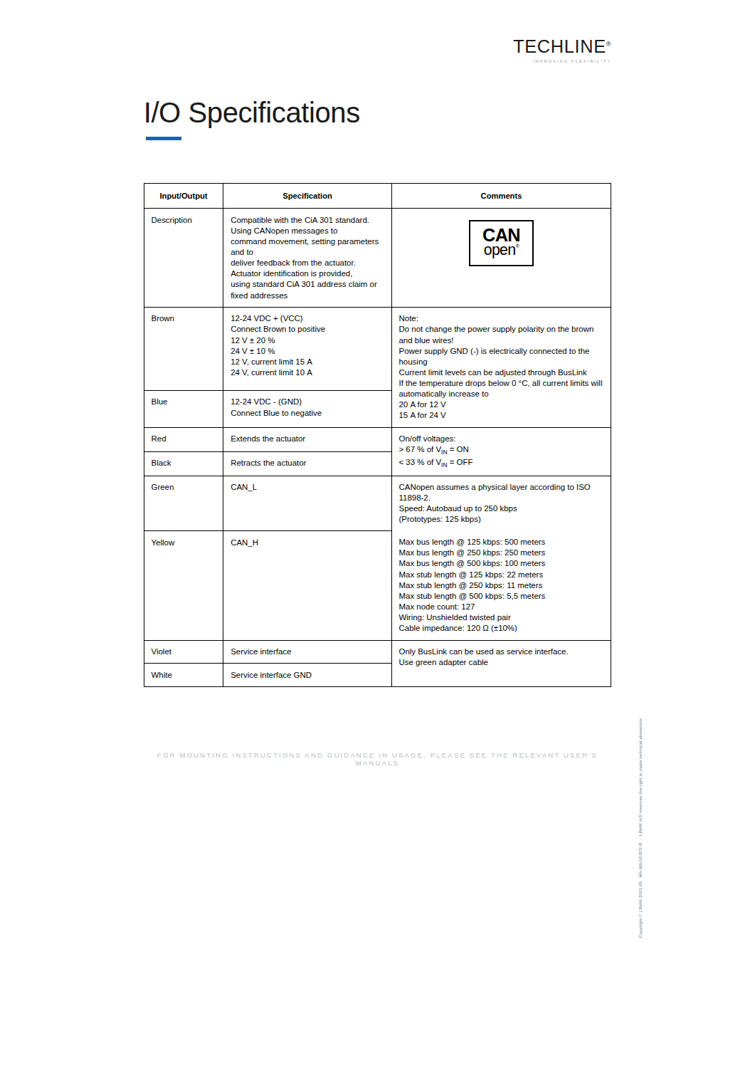TECHLINE®
Improving Flexibility
I/O Specifications
| Input/Output | Specification | Comments |
| --- | --- | --- |
| Description | Compatible with the CiA 301 standard. Using CANopen messages to command movement, setting parameters and to deliver feedback from the actuator. Actuator identification is provided, using standard CiA 301 address claim or fixed addresses | CAN open ® |
| Brown | 12-24 VDC + (VCC) Connect Brown to positive 12 V ± 20 % 24 V ± 10 % 12 V, current limit 15 A 24 V, current limit 10 A | Note: Do not change the power supply polarity on the brown and blue wires! Power supply GND (-) is electrically connected to the housing Current limit levels can be adjusted through BusLink If the temperature drops below 0 °C, all current limits will automatically increase to 20 A for 12 V 15 A for 24 V |
| Blue | 12-24 VDC - (GND) Connect Blue to negative |
| Red | Extends the actuator | On/off voltages: > 67 % of V IN = ON < 33 % of V IN = OFF |
| Black | Retracts the actuator |
| Green | CAN_L | CANopen assumes a physical layer according to ISO 11898-2. Speed: Autobaud up to 250 kbps (Prototypes: 125 kbps) |
| Yellow | CAN_H | Max bus length @ 125 kbps: 500 meters Max bus length @ 250 kbps: 250 meters Max bus length @ 500 kbps: 100 meters Max stub length @ 125 kbps: 22 meters Max stub length @ 250 kbps: 11 meters Max stub length @ 500 kbps: 5,5 meters Max node count: 127 Wiring: Unshielded twisted pair Cable impedance: 120 Ω (±10%) |
| Violet | Service interface | Only BusLink can be used as service interface. Use green adapter cable |
| White | Service interface GND |
Copyright © LINAK 2022.05 MA-M9-02-872-B · LINAK A/S reserves the right to make technical alterations
For mounting instructions and guidance in usage, please see the relevant user’s manuals